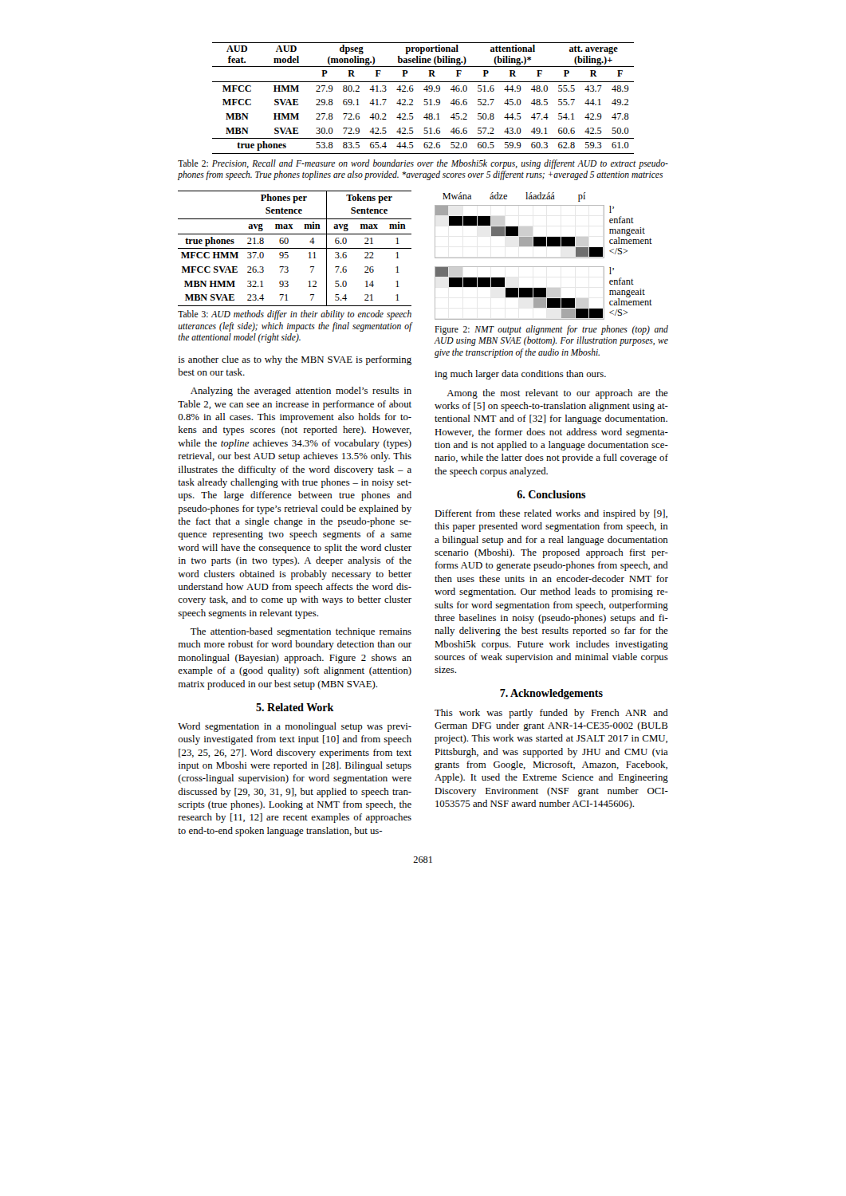| AUD feat. | AUD model | dpseg (monoling.) | proportional baseline (biling.) | attentional (biling.)* | att. average (biling.)+ |
| --- | --- | --- | --- | --- | --- |
| | | P | R | F | P | R | F | P | R | F | P | R | F |
| MFCC | HMM | 27.9 | 80.2 | 41.3 | 42.6 | 49.9 | 46.0 | 51.6 | 44.9 | 48.0 | 55.5 | 43.7 | 48.9 |
| MFCC | SVAE | 29.8 | 69.1 | 41.7 | 42.2 | 51.9 | 46.6 | 52.7 | 45.0 | 48.5 | 55.7 | 44.1 | 49.2 |
| MBN | HMM | 27.8 | 72.6 | 40.2 | 42.5 | 48.1 | 45.2 | 50.8 | 44.5 | 47.4 | 54.1 | 42.9 | 47.8 |
| MBN | SVAE | 30.0 | 72.9 | 42.5 | 42.5 | 51.6 | 46.6 | 57.2 | 43.0 | 49.1 | 60.6 | 42.5 | 50.0 |
| true phones | 53.8 | 83.5 | 65.4 | 44.5 | 62.6 | 52.0 | 60.5 | 59.9 | 60.3 | 62.8 | 59.3 | 61.0 |
Table 2: Precision, Recall and F-measure on word boundaries over the Mboshi5k corpus, using different AUD to extract pseudo-phones from speech. True phones toplines are also provided. *averaged scores over 5 different runs; +averaged 5 attention matrices
| | Phones per Sentence | Tokens per Sentence |
| --- | --- | --- |
| | avg | max | min | avg | max | min |
| true phones | 21.8 | 60 | 4 | 6.0 | 21 | 1 |
| MFCC HMM | 37.0 | 95 | 11 | 3.6 | 22 | 1 |
| MFCC SVAE | 26.3 | 73 | 7 | 7.6 | 26 | 1 |
| MBN HMM | 32.1 | 93 | 12 | 5.0 | 14 | 1 |
| MBN SVAE | 23.4 | 71 | 7 | 5.4 | 21 | 1 |
Table 3: AUD methods differ in their ability to encode speech utterances (left side); which impacts the final segmentation of the attentional model (right side).
is another clue as to why the MBN SVAE is performing best on our task.
Analyzing the averaged attention model’s results in Table 2, we can see an increase in performance of about 0.8% in all cases. This improvement also holds for tokens and types scores (not reported here). However, while the topline achieves 34.3% of vocabulary (types) retrieval, our best AUD setup achieves 13.5% only. This illustrates the difficulty of the word discovery task – a task already challenging with true phones – in noisy setups. The large difference between true phones and pseudo-phones for type’s retrieval could be explained by the fact that a single change in the pseudo-phone sequence representing two speech segments of a same word will have the consequence to split the word cluster in two parts (in two types). A deeper analysis of the word clusters obtained is probably necessary to better understand how AUD from speech affects the word discovery task, and to come up with ways to better cluster speech segments in relevant types.
The attention-based segmentation technique remains much more robust for word boundary detection than our monolingual (Bayesian) approach. Figure 2 shows an example of a (good quality) soft alignment (attention) matrix produced in our best setup (MBN SVAE).
5. Related Work
Word segmentation in a monolingual setup was previously investigated from text input [10] and from speech [23, 25, 26, 27]. Word discovery experiments from text input on Mboshi were reported in [28]. Bilingual setups (cross-lingual supervision) for word segmentation were discussed by [29, 30, 31, 9], but applied to speech transcripts (true phones). Looking at NMT from speech, the research by [11, 12] are recent examples of approaches to end-to-end spoken language translation, but us-
Mwána ádze láadzáá pí
l’
enfant
mangeait
calmement
</S>
l’
enfant
mangeait
calmement
</S>
Figure 2: NMT output alignment for true phones (top) and AUD using MBN SVAE (bottom). For illustration purposes, we give the transcription of the audio in Mboshi.
ing much larger data conditions than ours.
Among the most relevant to our approach are the works of [5] on speech-to-translation alignment using attentional NMT and of [32] for language documentation. However, the former does not address word segmentation and is not applied to a language documentation scenario, while the latter does not provide a full coverage of the speech corpus analyzed.
6. Conclusions
Different from these related works and inspired by [9], this paper presented word segmentation from speech, in a bilingual setup and for a real language documentation scenario (Mboshi). The proposed approach first performs AUD to generate pseudo-phones from speech, and then uses these units in an encoder-decoder NMT for word segmentation. Our method leads to promising results for word segmentation from speech, outperforming three baselines in noisy (pseudo-phones) setups and finally delivering the best results reported so far for the Mboshi5k corpus. Future work includes investigating sources of weak supervision and minimal viable corpus sizes.
7. Acknowledgements
This work was partly funded by French ANR and German DFG under grant ANR-14-CE35-0002 (BULB project). This work was started at JSALT 2017 in CMU, Pittsburgh, and was supported by JHU and CMU (via grants from Google, Microsoft, Amazon, Facebook, Apple). It used the Extreme Science and Engineering Discovery Environment (NSF grant number OCI-1053575 and NSF award number ACI-1445606).
2681